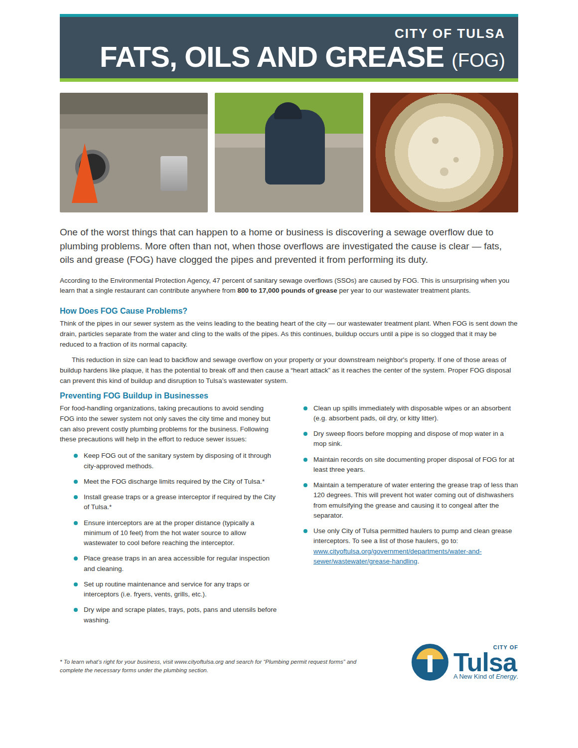City of Tulsa
Fats, Oils and Grease (FOG)
One of the worst things that can happen to a home or business is discovering a sewage overflow due to plumbing problems. More often than not, when those overflows are investigated the cause is clear — fats, oils and grease (FOG) have clogged the pipes and prevented it from performing its duty.
According to the Environmental Protection Agency, 47 percent of sanitary sewage overflows (SSOs) are caused by FOG. This is unsurprising when you learn that a single restaurant can contribute anywhere from 800 to 17,000 pounds of grease per year to our wastewater treatment plants.
How Does FOG Cause Problems?
Think of the pipes in our sewer system as the veins leading to the beating heart of the city — our wastewater treatment plant. When FOG is sent down the drain, particles separate from the water and cling to the walls of the pipes. As this continues, buildup occurs until a pipe is so clogged that it may be reduced to a fraction of its normal capacity.
This reduction in size can lead to backflow and sewage overflow on your property or your downstream neighbor's property. If one of those areas of buildup hardens like plaque, it has the potential to break off and then cause a “heart attack” as it reaches the center of the system. Proper FOG disposal can prevent this kind of buildup and disruption to Tulsa’s wastewater system.
Preventing FOG Buildup in Businesses
For food-handling organizations, taking precautions to avoid sending FOG into the sewer system not only saves the city time and money but can also prevent costly plumbing problems for the business. Following these precautions will help in the effort to reduce sewer issues:
Keep FOG out of the sanitary system by disposing of it through city-approved methods.
Meet the FOG discharge limits required by the City of Tulsa.*
Install grease traps or a grease interceptor if required by the City of Tulsa.*
Ensure interceptors are at the proper distance (typically a minimum of 10 feet) from the hot water source to allow wastewater to cool before reaching the interceptor.
Place grease traps in an area accessible for regular inspection and cleaning.
Set up routine maintenance and service for any traps or interceptors (i.e. fryers, vents, grills, etc.).
Dry wipe and scrape plates, trays, pots, pans and utensils before washing.
Clean up spills immediately with disposable wipes or an absorbent (e.g. absorbent pads, oil dry, or kitty litter).
Dry sweep floors before mopping and dispose of mop water in a mop sink.
Maintain records on site documenting proper disposal of FOG for at least three years.
Maintain a temperature of water entering the grease trap of less than 120 degrees. This will prevent hot water coming out of dishwashers from emulsifying the grease and causing it to congeal after the separator.
Use only City of Tulsa permitted haulers to pump and clean grease interceptors. To see a list of those haulers, go to: www.cityoftulsa.org/government/departments/water-and-sewer/wastewater/grease-handling.
* To learn what’s right for your business, visit www.cityoftulsa.org and search for “Plumbing permit request forms” and complete the necessary forms under the plumbing section.
City of Tulsa A New Kind of Energy.